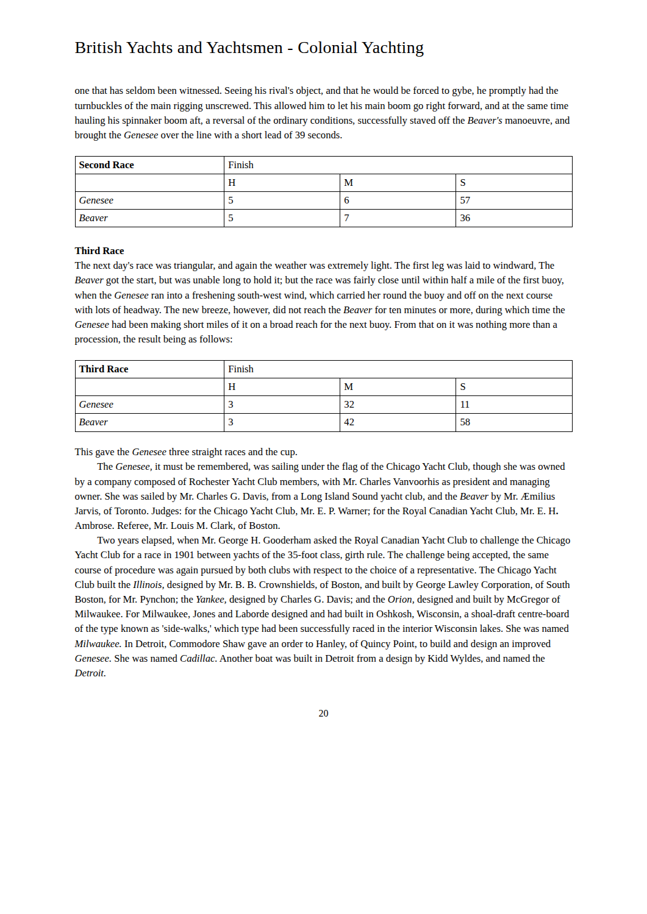British Yachts and Yachtsmen - Colonial Yachting
one that has seldom been witnessed. Seeing his rival's object, and that he would be forced to gybe, he promptly had the turnbuckles of the main rigging unscrewed. This allowed him to let his main boom go right forward, and at the same time hauling his spinnaker boom aft, a reversal of the ordinary conditions, successfully staved off the Beaver's manoeuvre, and brought the Genesee over the line with a short lead of 39 seconds.
| Second Race | Finish |
| | H | M | S |
| Genesee | 5 | 6 | 57 |
| Beaver | 5 | 7 | 36 |
Third Race
The next day's race was triangular, and again the weather was extremely light. The first leg was laid to windward, The Beaver got the start, but was unable long to hold it; but the race was fairly close until within half a mile of the first buoy, when the Genesee ran into a freshening south-west wind, which carried her round the buoy and off on the next course with lots of headway. The new breeze, however, did not reach the Beaver for ten minutes or more, during which time the Genesee had been making short miles of it on a broad reach for the next buoy. From that on it was nothing more than a procession, the result being as follows:
| Third Race | Finish |
| | H | M | S |
| Genesee | 3 | 32 | 11 |
| Beaver | 3 | 42 | 58 |
This gave the Genesee three straight races and the cup.
The Genesee, it must be remembered, was sailing under the flag of the Chicago Yacht Club, though she was owned by a company composed of Rochester Yacht Club members, with Mr. Charles Vanvoorhis as president and managing owner. She was sailed by Mr. Charles G. Davis, from a Long Island Sound yacht club, and the Beaver by Mr. Æmilius Jarvis, of Toronto. Judges: for the Chicago Yacht Club, Mr. E. P. Warner; for the Royal Canadian Yacht Club, Mr. E. H. Ambrose. Referee, Mr. Louis M. Clark, of Boston.
Two years elapsed, when Mr. George H. Gooderham asked the Royal Canadian Yacht Club to challenge the Chicago Yacht Club for a race in 1901 between yachts of the 35-foot class, girth rule. The challenge being accepted, the same course of procedure was again pursued by both clubs with respect to the choice of a representative. The Chicago Yacht Club built the Illinois, designed by Mr. B. B. Crownshields, of Boston, and built by George Lawley Corporation, of South Boston, for Mr. Pynchon; the Yankee, designed by Charles G. Davis; and the Orion, designed and built by McGregor of Milwaukee. For Milwaukee, Jones and Laborde designed and had built in Oshkosh, Wisconsin, a shoal-draft centre-board of the type known as 'side-walks,' which type had been successfully raced in the interior Wisconsin lakes. She was named Milwaukee. In Detroit, Commodore Shaw gave an order to Hanley, of Quincy Point, to build and design an improved Genesee. She was named Cadillac. Another boat was built in Detroit from a design by Kidd Wyldes, and named the Detroit.
20